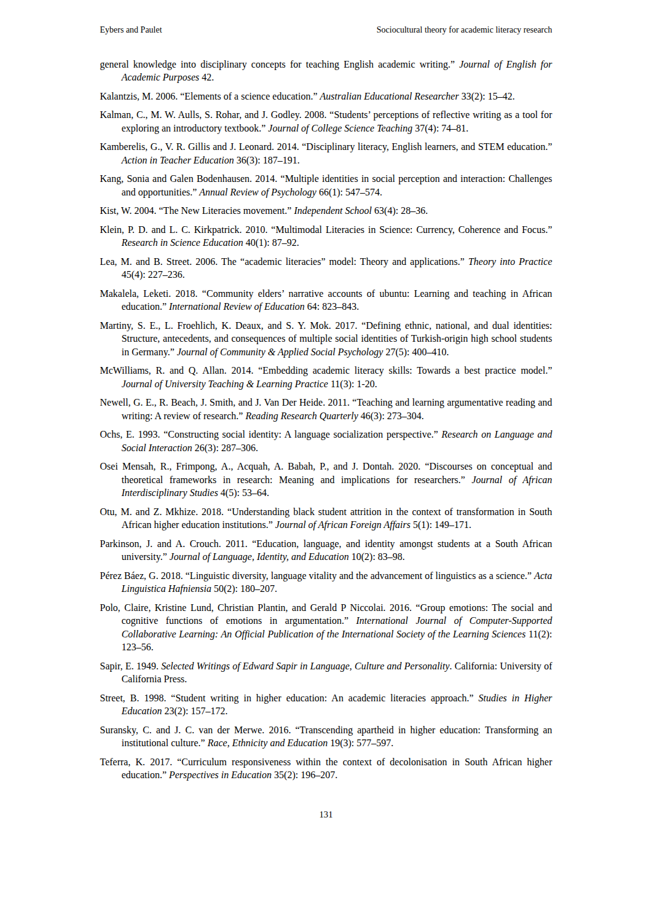Eybers and Paulet Sociocultural theory for academic literacy research
general knowledge into disciplinary concepts for teaching English academic writing.” Journal of English for Academic Purposes 42.
Kalantzis, M. 2006. “Elements of a science education.” Australian Educational Researcher 33(2): 15–42.
Kalman, C., M. W. Aulls, S. Rohar, and J. Godley. 2008. “Students’ perceptions of reflective writing as a tool for exploring an introductory textbook.” Journal of College Science Teaching 37(4): 74–81.
Kamberelis, G., V. R. Gillis and J. Leonard. 2014. “Disciplinary literacy, English learners, and STEM education.” Action in Teacher Education 36(3): 187–191.
Kang, Sonia and Galen Bodenhausen. 2014. “Multiple identities in social perception and interaction: Challenges and opportunities.” Annual Review of Psychology 66(1): 547–574.
Kist, W. 2004. “The New Literacies movement.” Independent School 63(4): 28–36.
Klein, P. D. and L. C. Kirkpatrick. 2010. “Multimodal Literacies in Science: Currency, Coherence and Focus.” Research in Science Education 40(1): 87–92.
Lea, M. and B. Street. 2006. The “academic literacies” model: Theory and applications.” Theory into Practice 45(4): 227–236.
Makalela, Leketi. 2018. “Community elders’ narrative accounts of ubuntu: Learning and teaching in African education.” International Review of Education 64: 823–843.
Martiny, S. E., L. Froehlich, K. Deaux, and S. Y. Mok. 2017. “Defining ethnic, national, and dual identities: Structure, antecedents, and consequences of multiple social identities of Turkish-origin high school students in Germany.” Journal of Community & Applied Social Psychology 27(5): 400–410.
McWilliams, R. and Q. Allan. 2014. “Embedding academic literacy skills: Towards a best practice model.” Journal of University Teaching & Learning Practice 11(3): 1-20.
Newell, G. E., R. Beach, J. Smith, and J. Van Der Heide. 2011. “Teaching and learning argumentative reading and writing: A review of research.” Reading Research Quarterly 46(3): 273–304.
Ochs, E. 1993. “Constructing social identity: A language socialization perspective.” Research on Language and Social Interaction 26(3): 287–306.
Osei Mensah, R., Frimpong, A., Acquah, A. Babah, P., and J. Dontah. 2020. “Discourses on conceptual and theoretical frameworks in research: Meaning and implications for researchers.” Journal of African Interdisciplinary Studies 4(5): 53–64.
Otu, M. and Z. Mkhize. 2018. “Understanding black student attrition in the context of transformation in South African higher education institutions.” Journal of African Foreign Affairs 5(1): 149–171.
Parkinson, J. and A. Crouch. 2011. “Education, language, and identity amongst students at a South African university.” Journal of Language, Identity, and Education 10(2): 83–98.
Pérez Báez, G. 2018. “Linguistic diversity, language vitality and the advancement of linguistics as a science.” Acta Linguistica Hafniensia 50(2): 180–207.
Polo, Claire, Kristine Lund, Christian Plantin, and Gerald P Niccolai. 2016. “Group emotions: The social and cognitive functions of emotions in argumentation.” International Journal of Computer-Supported Collaborative Learning: An Official Publication of the International Society of the Learning Sciences 11(2): 123–56.
Sapir, E. 1949. Selected Writings of Edward Sapir in Language, Culture and Personality. California: University of California Press.
Street, B. 1998. “Student writing in higher education: An academic literacies approach.” Studies in Higher Education 23(2): 157–172.
Suransky, C. and J. C. van der Merwe. 2016. “Transcending apartheid in higher education: Transforming an institutional culture.” Race, Ethnicity and Education 19(3): 577–597.
Teferra, K. 2017. “Curriculum responsiveness within the context of decolonisation in South African higher education.” Perspectives in Education 35(2): 196–207.
131